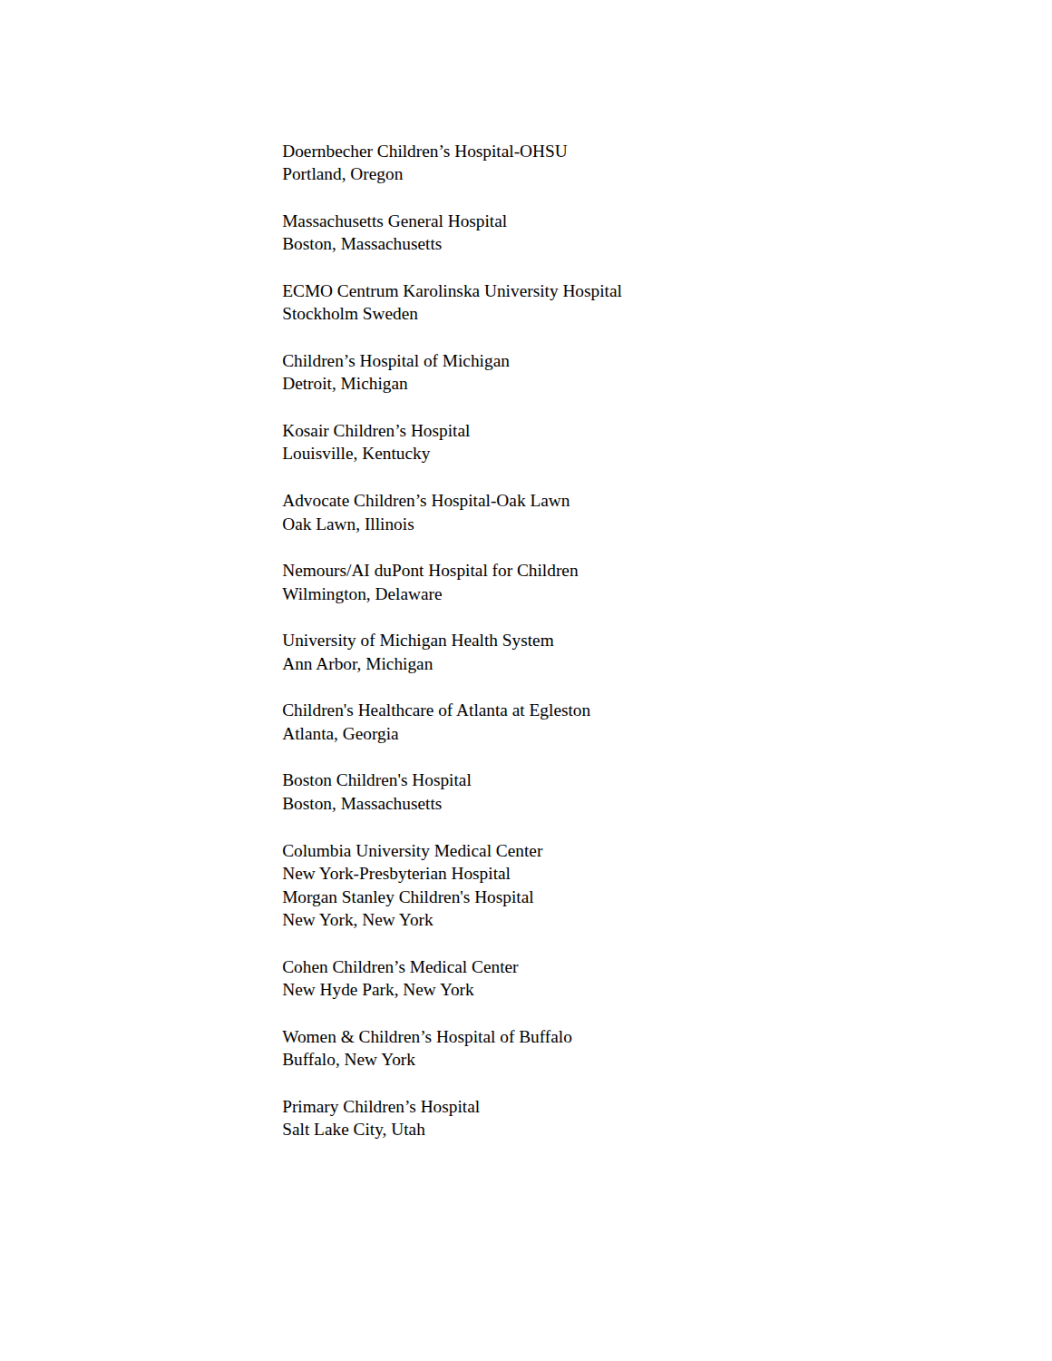Doernbecher Children’s Hospital-OHSU
Portland, Oregon
Massachusetts General Hospital
Boston, Massachusetts
ECMO Centrum Karolinska University Hospital
Stockholm Sweden
Children’s Hospital of Michigan
Detroit, Michigan
Kosair Children’s Hospital
Louisville, Kentucky
Advocate Children’s Hospital-Oak Lawn
Oak Lawn, Illinois
Nemours/AI duPont Hospital for Children
Wilmington, Delaware
University of Michigan Health System
Ann Arbor, Michigan
Children's Healthcare of Atlanta at Egleston
Atlanta, Georgia
Boston Children's Hospital
Boston, Massachusetts
Columbia University Medical Center
New York-Presbyterian Hospital
Morgan Stanley Children's Hospital
New York, New York
Cohen Children’s Medical Center
New Hyde Park, New York
Women & Children’s Hospital of Buffalo
Buffalo, New York
Primary Children’s Hospital
Salt Lake City, Utah